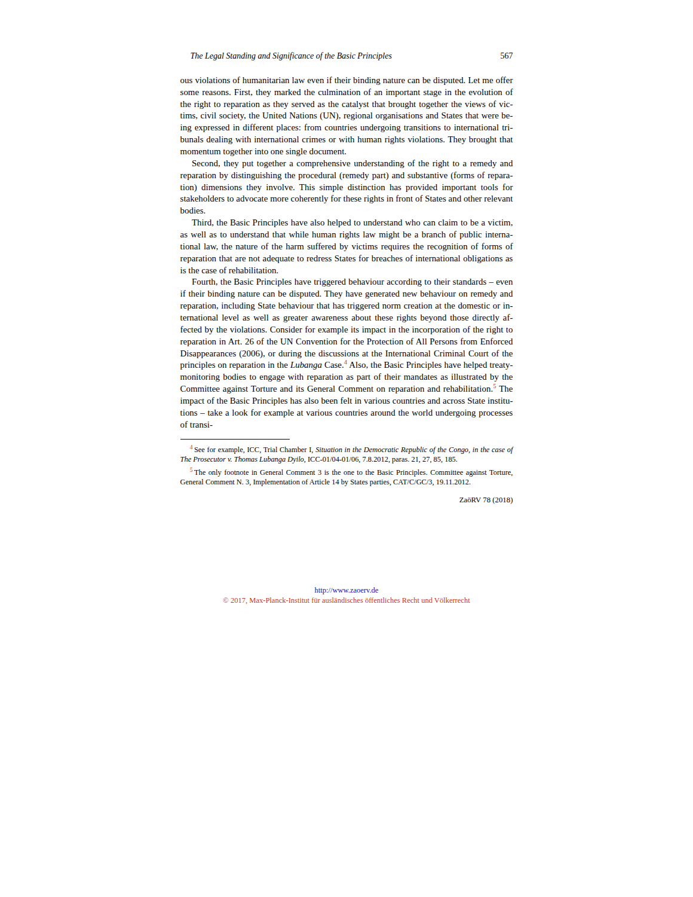The Legal Standing and Significance of the Basic Principles 567
ous violations of humanitarian law even if their binding nature can be disputed. Let me offer some reasons. First, they marked the culmination of an important stage in the evolution of the right to reparation as they served as the catalyst that brought together the views of victims, civil society, the United Nations (UN), regional organisations and States that were being expressed in different places: from countries undergoing transitions to international tribunals dealing with international crimes or with human rights violations. They brought that momentum together into one single document.
Second, they put together a comprehensive understanding of the right to a remedy and reparation by distinguishing the procedural (remedy part) and substantive (forms of reparation) dimensions they involve. This simple distinction has provided important tools for stakeholders to advocate more coherently for these rights in front of States and other relevant bodies.
Third, the Basic Principles have also helped to understand who can claim to be a victim, as well as to understand that while human rights law might be a branch of public international law, the nature of the harm suffered by victims requires the recognition of forms of reparation that are not adequate to redress States for breaches of international obligations as is the case of rehabilitation.
Fourth, the Basic Principles have triggered behaviour according to their standards – even if their binding nature can be disputed. They have generated new behaviour on remedy and reparation, including State behaviour that has triggered norm creation at the domestic or international level as well as greater awareness about these rights beyond those directly affected by the violations. Consider for example its impact in the incorporation of the right to reparation in Art. 26 of the UN Convention for the Protection of All Persons from Enforced Disappearances (2006), or during the discussions at the International Criminal Court of the principles on reparation in the Lubanga Case.4 Also, the Basic Principles have helped treaty-monitoring bodies to engage with reparation as part of their mandates as illustrated by the Committee against Torture and its General Comment on reparation and rehabilitation.5 The impact of the Basic Principles has also been felt in various countries and across State institutions – take a look for example at various countries around the world undergoing processes of transi-
4 See for example, ICC, Trial Chamber I, Situation in the Democratic Republic of the Congo, in the case of The Prosecutor v. Thomas Lubanga Dyilo, ICC-01/04-01/06, 7.8.2012, paras. 21, 27, 85, 185.
5 The only footnote in General Comment 3 is the one to the Basic Principles. Committee against Torture, General Comment N. 3, Implementation of Article 14 by States parties, CAT/C/GC/3, 19.11.2012.
ZaöRV 78 (2018)
http://www.zaoerv.de
© 2017, Max-Planck-Institut für ausländisches öffentliches Recht und Völkerrecht